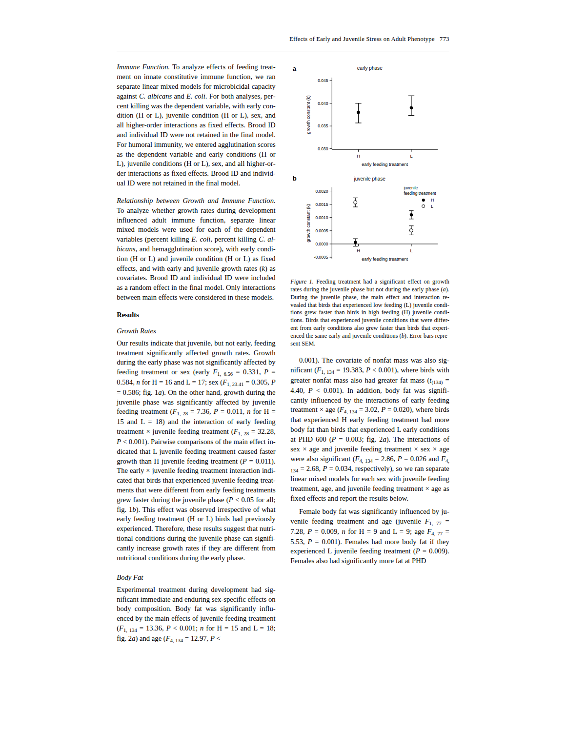Effects of Early and Juvenile Stress on Adult Phenotype 773
Immune Function. To analyze effects of feeding treatment on innate constitutive immune function, we ran separate linear mixed models for microbicidal capacity against C. albicans and E. coli. For both analyses, percent killing was the dependent variable, with early condition (H or L), juvenile condition (H or L), sex, and all higher-order interactions as fixed effects. Brood ID and individual ID were not retained in the final model. For humoral immunity, we entered agglutination scores as the dependent variable and early conditions (H or L), juvenile conditions (H or L), sex, and all higher-order interactions as fixed effects. Brood ID and individual ID were not retained in the final model.
Relationship between Growth and Immune Function. To analyze whether growth rates during development influenced adult immune function, separate linear mixed models were used for each of the dependent variables (percent killing E. coli, percent killing C. albicans, and hemagglutination score), with early condition (H or L) and juvenile condition (H or L) as fixed effects, and with early and juvenile growth rates (k) as covariates. Brood ID and individual ID were included as a random effect in the final model. Only interactions between main effects were considered in these models.
Results
Growth Rates
Our results indicate that juvenile, but not early, feeding treatment significantly affected growth rates. Growth during the early phase was not significantly affected by feeding treatment or sex (early F1, 6.56 = 0.331, P = 0.584, n for H = 16 and L = 17; sex (F1, 23.41 = 0.305, P = 0.586; fig. 1a). On the other hand, growth during the juvenile phase was significantly affected by juvenile feeding treatment (F1, 28 = 7.36, P = 0.011, n for H = 15 and L = 18) and the interaction of early feeding treatment × juvenile feeding treatment (F1, 28 = 32.28, P < 0.001). Pairwise comparisons of the main effect indicated that L juvenile feeding treatment caused faster growth than H juvenile feeding treatment (P = 0.011). The early × juvenile feeding treatment interaction indicated that birds that experienced juvenile feeding treatments that were different from early feeding treatments grew faster during the juvenile phase (P < 0.05 for all; fig. 1b). This effect was observed irrespective of what early feeding treatment (H or L) birds had previously experienced. Therefore, these results suggest that nutritional conditions during the juvenile phase can significantly increase growth rates if they are different from nutritional conditions during the early phase.
Body Fat
Experimental treatment during development had significant immediate and enduring sex-specific effects on body composition. Body fat was significantly influenced by the main effects of juvenile feeding treatment (F1, 134 = 13.36, P < 0.001; n for H = 15 and L = 18; fig. 2a) and age (F4, 134 = 12.97, P <
a early phase 0.045 0.040 0.035 0.030 growth constant (k) H L early feeding treatment b juvenile phase 0.0020 0.0015 0.0010 0.0005 0.0000 -0.0005 growth constant (k) H L early feeding treatment juvenile feeding treatment H L
Figure 1. Feeding treatment had a significant effect on growth rates during the juvenile phase but not during the early phase (a). During the juvenile phase, the main effect and interaction revealed that birds that experienced low feeding (L) juvenile conditions grew faster than birds in high feeding (H) juvenile conditions. Birds that experienced juvenile conditions that were different from early conditions also grew faster than birds that experienced the same early and juvenile conditions (b). Error bars represent SEM.
0.001). The covariate of nonfat mass was also significant (F1, 134 = 19.383, P < 0.001), where birds with greater nonfat mass also had greater fat mass (t(134) = 4.40, P < 0.001). In addition, body fat was significantly influenced by the interactions of early feeding treatment × age (F4, 134 = 3.02, P = 0.020), where birds that experienced H early feeding treatment had more body fat than birds that experienced L early conditions at PHD 600 (P = 0.003; fig. 2a). The interactions of sex × age and juvenile feeding treatment × sex × age were also significant (F4, 134 = 2.86, P = 0.026 and F4, 134 = 2.68, P = 0.034, respectively), so we ran separate linear mixed models for each sex with juvenile feeding treatment, age, and juvenile feeding treatment × age as fixed effects and report the results below.
Female body fat was significantly influenced by juvenile feeding treatment and age (juvenile F1, 77 = 7.28, P = 0.009, n for H = 9 and L = 9; age F4, 77 = 5.53, P = 0.001). Females had more body fat if they experienced L juvenile feeding treatment (P = 0.009). Females also had significantly more fat at PHD